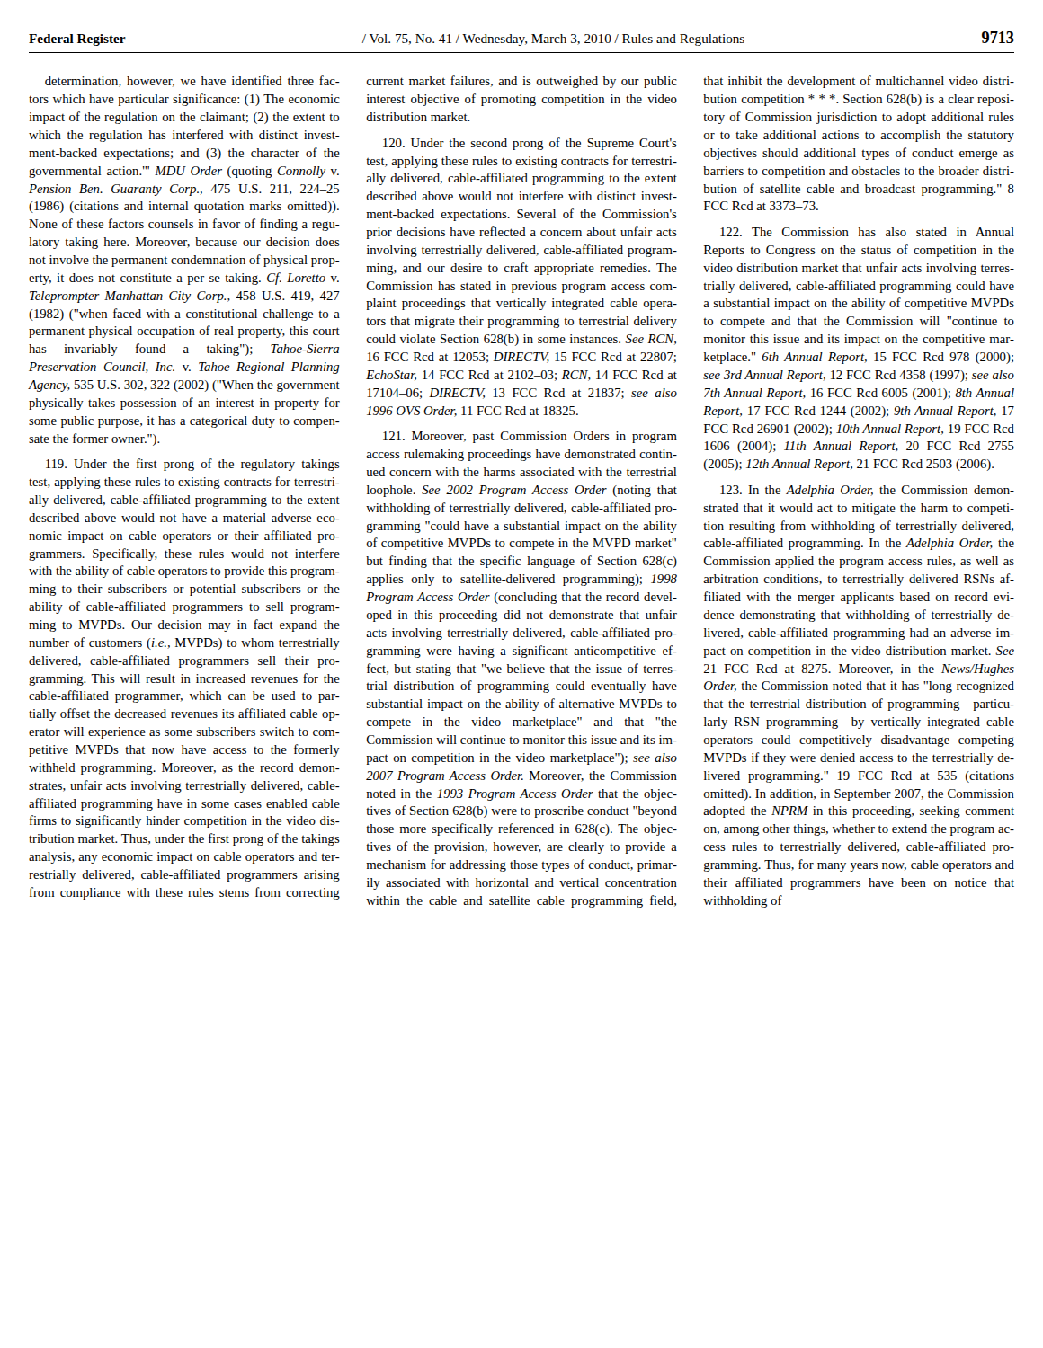Federal Register / Vol. 75, No. 41 / Wednesday, March 3, 2010 / Rules and Regulations 9713
determination, however, we have identified three factors which have particular significance: (1) The economic impact of the regulation on the claimant; (2) the extent to which the regulation has interfered with distinct investment-backed expectations; and (3) the character of the governmental action.'" MDU Order (quoting Connolly v. Pension Ben. Guaranty Corp., 475 U.S. 211, 224–25 (1986) (citations and internal quotation marks omitted)). None of these factors counsels in favor of finding a regulatory taking here. Moreover, because our decision does not involve the permanent condemnation of physical property, it does not constitute a per se taking. Cf. Loretto v. Teleprompter Manhattan City Corp., 458 U.S. 419, 427 (1982) ("when faced with a constitutional challenge to a permanent physical occupation of real property, this court has invariably found a taking"); Tahoe-Sierra Preservation Council, Inc. v. Tahoe Regional Planning Agency, 535 U.S. 302, 322 (2002) ("When the government physically takes possession of an interest in property for some public purpose, it has a categorical duty to compensate the former owner.").
119. Under the first prong of the regulatory takings test, applying these rules to existing contracts for terrestrially delivered, cable-affiliated programming to the extent described above would not have a material adverse economic impact on cable operators or their affiliated programmers. Specifically, these rules would not interfere with the ability of cable operators to provide this programming to their subscribers or potential subscribers or the ability of cable-affiliated programmers to sell programming to MVPDs. Our decision may in fact expand the number of customers (i.e., MVPDs) to whom terrestrially delivered, cable-affiliated programmers sell their programming. This will result in increased revenues for the cable-affiliated programmer, which can be used to partially offset the decreased revenues its affiliated cable operator will experience as some subscribers switch to competitive MVPDs that now have access to the formerly withheld programming. Moreover, as the record demonstrates, unfair acts involving terrestrially delivered, cable-affiliated programming have in some cases enabled cable firms to significantly hinder competition in the video distribution market. Thus, under the first prong of the takings analysis, any economic impact on cable operators and terrestrially delivered, cable-affiliated programmers arising from compliance with these rules stems from correcting current market failures, and is outweighed by our public interest objective of promoting competition in the video distribution market.
120. Under the second prong of the Supreme Court's test, applying these rules to existing contracts for terrestrially delivered, cable-affiliated programming to the extent described above would not interfere with distinct investment-backed expectations. Several of the Commission's prior decisions have reflected a concern about unfair acts involving terrestrially delivered, cable-affiliated programming, and our desire to craft appropriate remedies. The Commission has stated in previous program access complaint proceedings that vertically integrated cable operators that migrate their programming to terrestrial delivery could violate Section 628(b) in some instances. See RCN, 16 FCC Rcd at 12053; DIRECTV, 15 FCC Rcd at 22807; EchoStar, 14 FCC Rcd at 2102–03; RCN, 14 FCC Rcd at 17104–06; DIRECTV, 13 FCC Rcd at 21837; see also 1996 OVS Order, 11 FCC Rcd at 18325.
121. Moreover, past Commission Orders in program access rulemaking proceedings have demonstrated continued concern with the harms associated with the terrestrial loophole. See 2002 Program Access Order (noting that withholding of terrestrially delivered, cable-affiliated programming "could have a substantial impact on the ability of competitive MVPDs to compete in the MVPD market" but finding that the specific language of Section 628(c) applies only to satellite-delivered programming); 1998 Program Access Order (concluding that the record developed in this proceeding did not demonstrate that unfair acts involving terrestrially delivered, cable-affiliated programming were having a significant anticompetitive effect, but stating that "we believe that the issue of terrestrial distribution of programming could eventually have substantial impact on the ability of alternative MVPDs to compete in the video marketplace" and that "the Commission will continue to monitor this issue and its impact on competition in the video marketplace"); see also 2007 Program Access Order. Moreover, the Commission noted in the 1993 Program Access Order that the objectives of Section 628(b) were to proscribe conduct "beyond those more specifically referenced in 628(c). The objectives of the provision, however, are clearly to provide a mechanism for addressing those types of conduct, primarily associated with horizontal and vertical concentration within the cable and satellite cable programming field, that inhibit the development of multichannel video distribution competition * * *. Section 628(b) is a clear repository of Commission jurisdiction to adopt additional rules or to take additional actions to accomplish the statutory objectives should additional types of conduct emerge as barriers to competition and obstacles to the broader distribution of satellite cable and broadcast programming." 8 FCC Rcd at 3373–73.
122. The Commission has also stated in Annual Reports to Congress on the status of competition in the video distribution market that unfair acts involving terrestrially delivered, cable-affiliated programming could have a substantial impact on the ability of competitive MVPDs to compete and that the Commission will "continue to monitor this issue and its impact on the competitive marketplace." 6th Annual Report, 15 FCC Rcd 978 (2000); see 3rd Annual Report, 12 FCC Rcd 4358 (1997); see also 7th Annual Report, 16 FCC Rcd 6005 (2001); 8th Annual Report, 17 FCC Rcd 1244 (2002); 9th Annual Report, 17 FCC Rcd 26901 (2002); 10th Annual Report, 19 FCC Rcd 1606 (2004); 11th Annual Report, 20 FCC Rcd 2755 (2005); 12th Annual Report, 21 FCC Rcd 2503 (2006).
123. In the Adelphia Order, the Commission demonstrated that it would act to mitigate the harm to competition resulting from withholding of terrestrially delivered, cable-affiliated programming. In the Adelphia Order, the Commission applied the program access rules, as well as arbitration conditions, to terrestrially delivered RSNs affiliated with the merger applicants based on record evidence demonstrating that withholding of terrestrially delivered, cable-affiliated programming had an adverse impact on competition in the video distribution market. See 21 FCC Rcd at 8275. Moreover, in the News/Hughes Order, the Commission noted that it has "long recognized that the terrestrial distribution of programming—particularly RSN programming—by vertically integrated cable operators could competitively disadvantage competing MVPDs if they were denied access to the terrestrially delivered programming." 19 FCC Rcd at 535 (citations omitted). In addition, in September 2007, the Commission adopted the NPRM in this proceeding, seeking comment on, among other things, whether to extend the program access rules to terrestrially delivered, cable-affiliated programming. Thus, for many years now, cable operators and their affiliated programmers have been on notice that withholding of